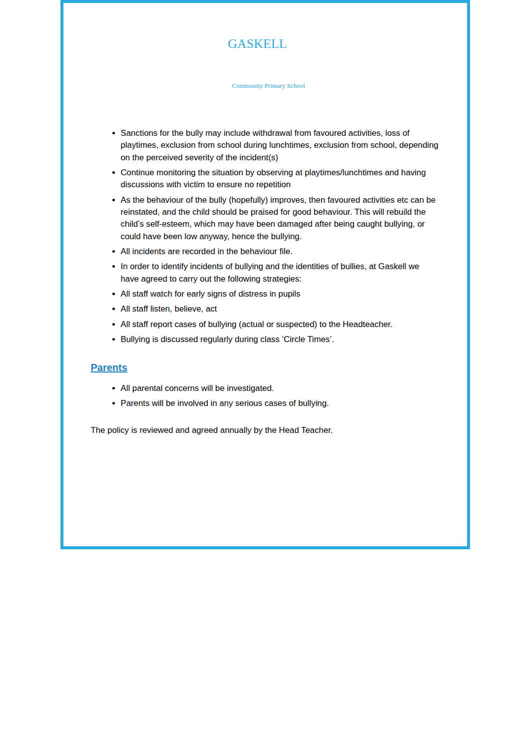Sanctions for the bully may include withdrawal from favoured activities, loss of playtimes, exclusion from school during lunchtimes, exclusion from school, depending on the perceived severity of the incident(s)
Continue monitoring the situation by observing at playtimes/lunchtimes and having discussions with victim to ensure no repetition
As the behaviour of the bully (hopefully) improves, then favoured activities etc can be reinstated, and the child should be praised for good behaviour. This will rebuild the child’s self-esteem, which may have been damaged after being caught bullying, or could have been low anyway, hence the bullying.
All incidents are recorded in the behaviour file.
In order to identify incidents of bullying and the identities of bullies, at Gaskell we have agreed to carry out the following strategies:
All staff watch for early signs of distress in pupils
All staff listen, believe, act
All staff report cases of bullying (actual or suspected) to the Headteacher.
Bullying is discussed regularly during class ‘Circle Times’.
Parents
All parental concerns will be investigated.
Parents will be involved in any serious cases of bullying.
The policy is reviewed and agreed annually by the Head Teacher.